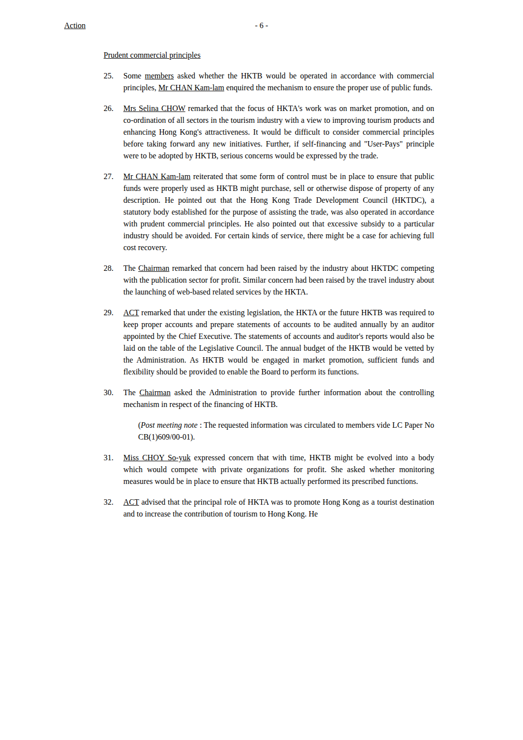Action
- 6 -
Prudent commercial principles
25.
Some members asked whether the HKTB would be operated in accordance with commercial principles, Mr CHAN Kam-lam enquired the mechanism to ensure the proper use of public funds.
26.
Mrs Selina CHOW remarked that the focus of HKTA's work was on market promotion, and on co-ordination of all sectors in the tourism industry with a view to improving tourism products and enhancing Hong Kong's attractiveness. It would be difficult to consider commercial principles before taking forward any new initiatives. Further, if self-financing and "User-Pays" principle were to be adopted by HKTB, serious concerns would be expressed by the trade.
27.
Mr CHAN Kam-lam reiterated that some form of control must be in place to ensure that public funds were properly used as HKTB might purchase, sell or otherwise dispose of property of any description. He pointed out that the Hong Kong Trade Development Council (HKTDC), a statutory body established for the purpose of assisting the trade, was also operated in accordance with prudent commercial principles. He also pointed out that excessive subsidy to a particular industry should be avoided. For certain kinds of service, there might be a case for achieving full cost recovery.
28.
The Chairman remarked that concern had been raised by the industry about HKTDC competing with the publication sector for profit. Similar concern had been raised by the travel industry about the launching of web-based related services by the HKTA.
29.
ACT remarked that under the existing legislation, the HKTA or the future HKTB was required to keep proper accounts and prepare statements of accounts to be audited annually by an auditor appointed by the Chief Executive. The statements of accounts and auditor's reports would also be laid on the table of the Legislative Council. The annual budget of the HKTB would be vetted by the Administration. As HKTB would be engaged in market promotion, sufficient funds and flexibility should be provided to enable the Board to perform its functions.
30.
The Chairman asked the Administration to provide further information about the controlling mechanism in respect of the financing of HKTB.
(Post meeting note : The requested information was circulated to members vide LC Paper No CB(1)609/00-01).
31.
Miss CHOY So-yuk expressed concern that with time, HKTB might be evolved into a body which would compete with private organizations for profit. She asked whether monitoring measures would be in place to ensure that HKTB actually performed its prescribed functions.
32.
ACT advised that the principal role of HKTA was to promote Hong Kong as a tourist destination and to increase the contribution of tourism to Hong Kong. He